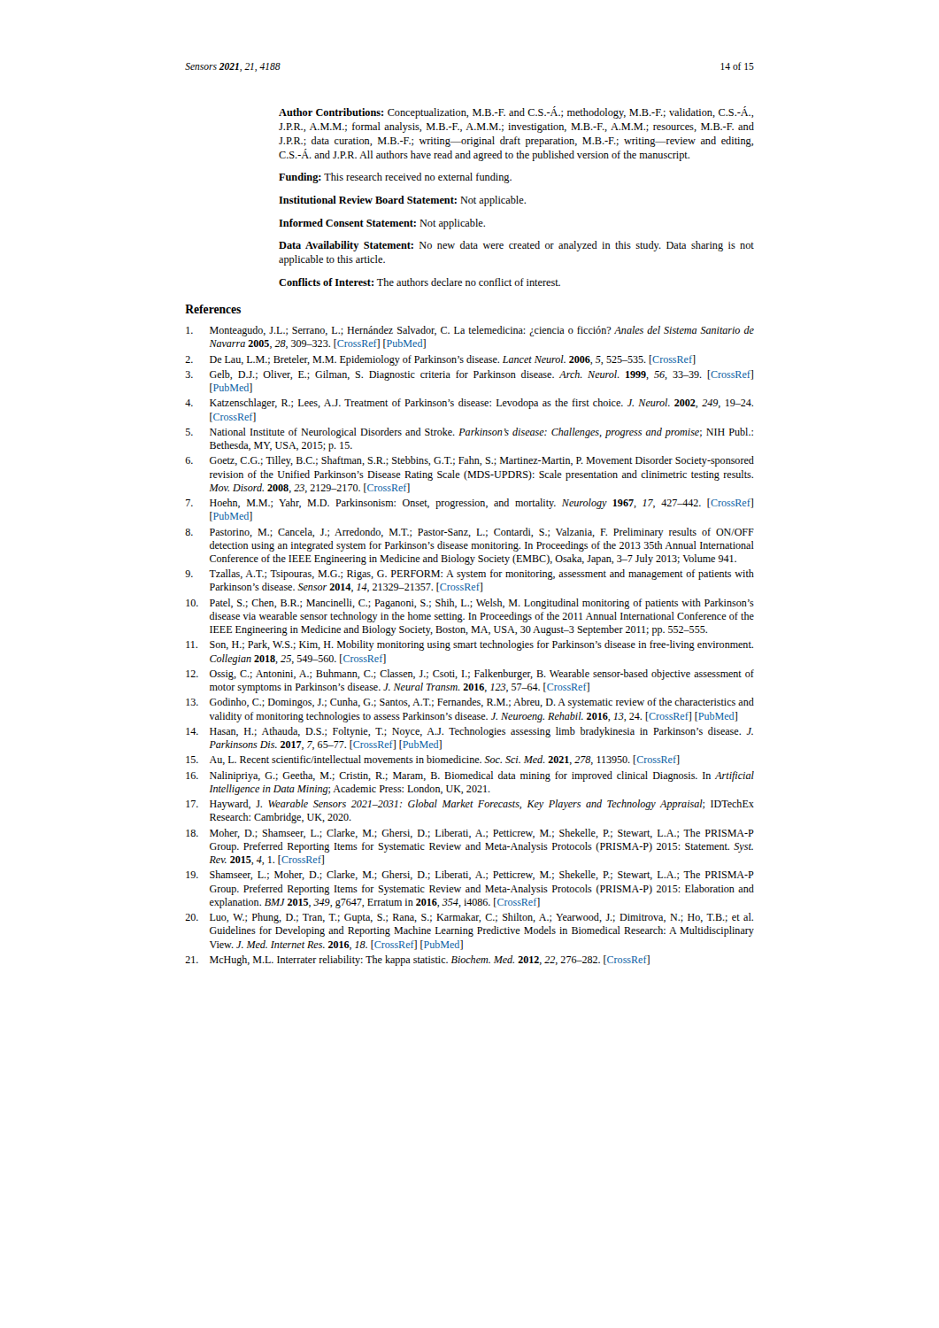Sensors 2021, 21, 4188
14 of 15
Author Contributions: Conceptualization, M.B.-F. and C.S.-Á.; methodology, M.B.-F.; validation, C.S.-Á., J.P.R., A.M.M.; formal analysis, M.B.-F., A.M.M.; investigation, M.B.-F., A.M.M.; resources, M.B.-F. and J.P.R.; data curation, M.B.-F.; writing—original draft preparation, M.B.-F.; writing—review and editing, C.S.-Á. and J.P.R. All authors have read and agreed to the published version of the manuscript.
Funding: This research received no external funding.
Institutional Review Board Statement: Not applicable.
Informed Consent Statement: Not applicable.
Data Availability Statement: No new data were created or analyzed in this study. Data sharing is not applicable to this article.
Conflicts of Interest: The authors declare no conflict of interest.
References
Monteagudo, J.L.; Serrano, L.; Hernández Salvador, C. La telemedicina: ¿ciencia o ficción? Anales del Sistema Sanitario de Navarra 2005, 28, 309–323. [CrossRef] [PubMed]
De Lau, L.M.; Breteler, M.M. Epidemiology of Parkinson’s disease. Lancet Neurol. 2006, 5, 525–535. [CrossRef]
Gelb, D.J.; Oliver, E.; Gilman, S. Diagnostic criteria for Parkinson disease. Arch. Neurol. 1999, 56, 33–39. [CrossRef] [PubMed]
Katzenschlager, R.; Lees, A.J. Treatment of Parkinson’s disease: Levodopa as the first choice. J. Neurol. 2002, 249, 19–24. [CrossRef]
National Institute of Neurological Disorders and Stroke. Parkinson’s disease: Challenges, progress and promise; NIH Publ.: Bethesda, MY, USA, 2015; p. 15.
Goetz, C.G.; Tilley, B.C.; Shaftman, S.R.; Stebbins, G.T.; Fahn, S.; Martinez-Martin, P. Movement Disorder Society-sponsored revision of the Unified Parkinson’s Disease Rating Scale (MDS-UPDRS): Scale presentation and clinimetric testing results. Mov. Disord. 2008, 23, 2129–2170. [CrossRef]
Hoehn, M.M.; Yahr, M.D. Parkinsonism: Onset, progression, and mortality. Neurology 1967, 17, 427–442. [CrossRef] [PubMed]
Pastorino, M.; Cancela, J.; Arredondo, M.T.; Pastor-Sanz, L.; Contardi, S.; Valzania, F. Preliminary results of ON/OFF detection using an integrated system for Parkinson’s disease monitoring. In Proceedings of the 2013 35th Annual International Conference of the IEEE Engineering in Medicine and Biology Society (EMBC), Osaka, Japan, 3–7 July 2013; Volume 941.
Tzallas, A.T.; Tsipouras, M.G.; Rigas, G. PERFORM: A system for monitoring, assessment and management of patients with Parkinson’s disease. Sensor 2014, 14, 21329–21357. [CrossRef]
Patel, S.; Chen, B.R.; Mancinelli, C.; Paganoni, S.; Shih, L.; Welsh, M. Longitudinal monitoring of patients with Parkinson’s disease via wearable sensor technology in the home setting. In Proceedings of the 2011 Annual International Conference of the IEEE Engineering in Medicine and Biology Society, Boston, MA, USA, 30 August–3 September 2011; pp. 552–555.
Son, H.; Park, W.S.; Kim, H. Mobility monitoring using smart technologies for Parkinson’s disease in free-living environment. Collegian 2018, 25, 549–560. [CrossRef]
Ossig, C.; Antonini, A.; Buhmann, C.; Classen, J.; Csoti, I.; Falkenburger, B. Wearable sensor-based objective assessment of motor symptoms in Parkinson’s disease. J. Neural Transm. 2016, 123, 57–64. [CrossRef]
Godinho, C.; Domingos, J.; Cunha, G.; Santos, A.T.; Fernandes, R.M.; Abreu, D. A systematic review of the characteristics and validity of monitoring technologies to assess Parkinson’s disease. J. Neuroeng. Rehabil. 2016, 13, 24. [CrossRef] [PubMed]
Hasan, H.; Athauda, D.S.; Foltynie, T.; Noyce, A.J. Technologies assessing limb bradykinesia in Parkinson’s disease. J. Parkinsons Dis. 2017, 7, 65–77. [CrossRef] [PubMed]
Au, L. Recent scientific/intellectual movements in biomedicine. Soc. Sci. Med. 2021, 278, 113950. [CrossRef]
Nalinipriya, G.; Geetha, M.; Cristin, R.; Maram, B. Biomedical data mining for improved clinical Diagnosis. In Artificial Intelligence in Data Mining; Academic Press: London, UK, 2021.
Hayward, J. Wearable Sensors 2021–2031: Global Market Forecasts, Key Players and Technology Appraisal; IDTechEx Research: Cambridge, UK, 2020.
Moher, D.; Shamseer, L.; Clarke, M.; Ghersi, D.; Liberati, A.; Petticrew, M.; Shekelle, P.; Stewart, L.A.; The PRISMA-P Group. Preferred Reporting Items for Systematic Review and Meta-Analysis Protocols (PRISMA-P) 2015: Statement. Syst. Rev. 2015, 4, 1. [CrossRef]
Shamseer, L.; Moher, D.; Clarke, M.; Ghersi, D.; Liberati, A.; Petticrew, M.; Shekelle, P.; Stewart, L.A.; The PRISMA-P Group. Preferred Reporting Items for Systematic Review and Meta-Analysis Protocols (PRISMA-P) 2015: Elaboration and explanation. BMJ 2015, 349, g7647, Erratum in 2016, 354, i4086. [CrossRef]
Luo, W.; Phung, D.; Tran, T.; Gupta, S.; Rana, S.; Karmakar, C.; Shilton, A.; Yearwood, J.; Dimitrova, N.; Ho, T.B.; et al. Guidelines for Developing and Reporting Machine Learning Predictive Models in Biomedical Research: A Multidisciplinary View. J. Med. Internet Res. 2016, 18. [CrossRef] [PubMed]
McHugh, M.L. Interrater reliability: The kappa statistic. Biochem. Med. 2012, 22, 276–282. [CrossRef]